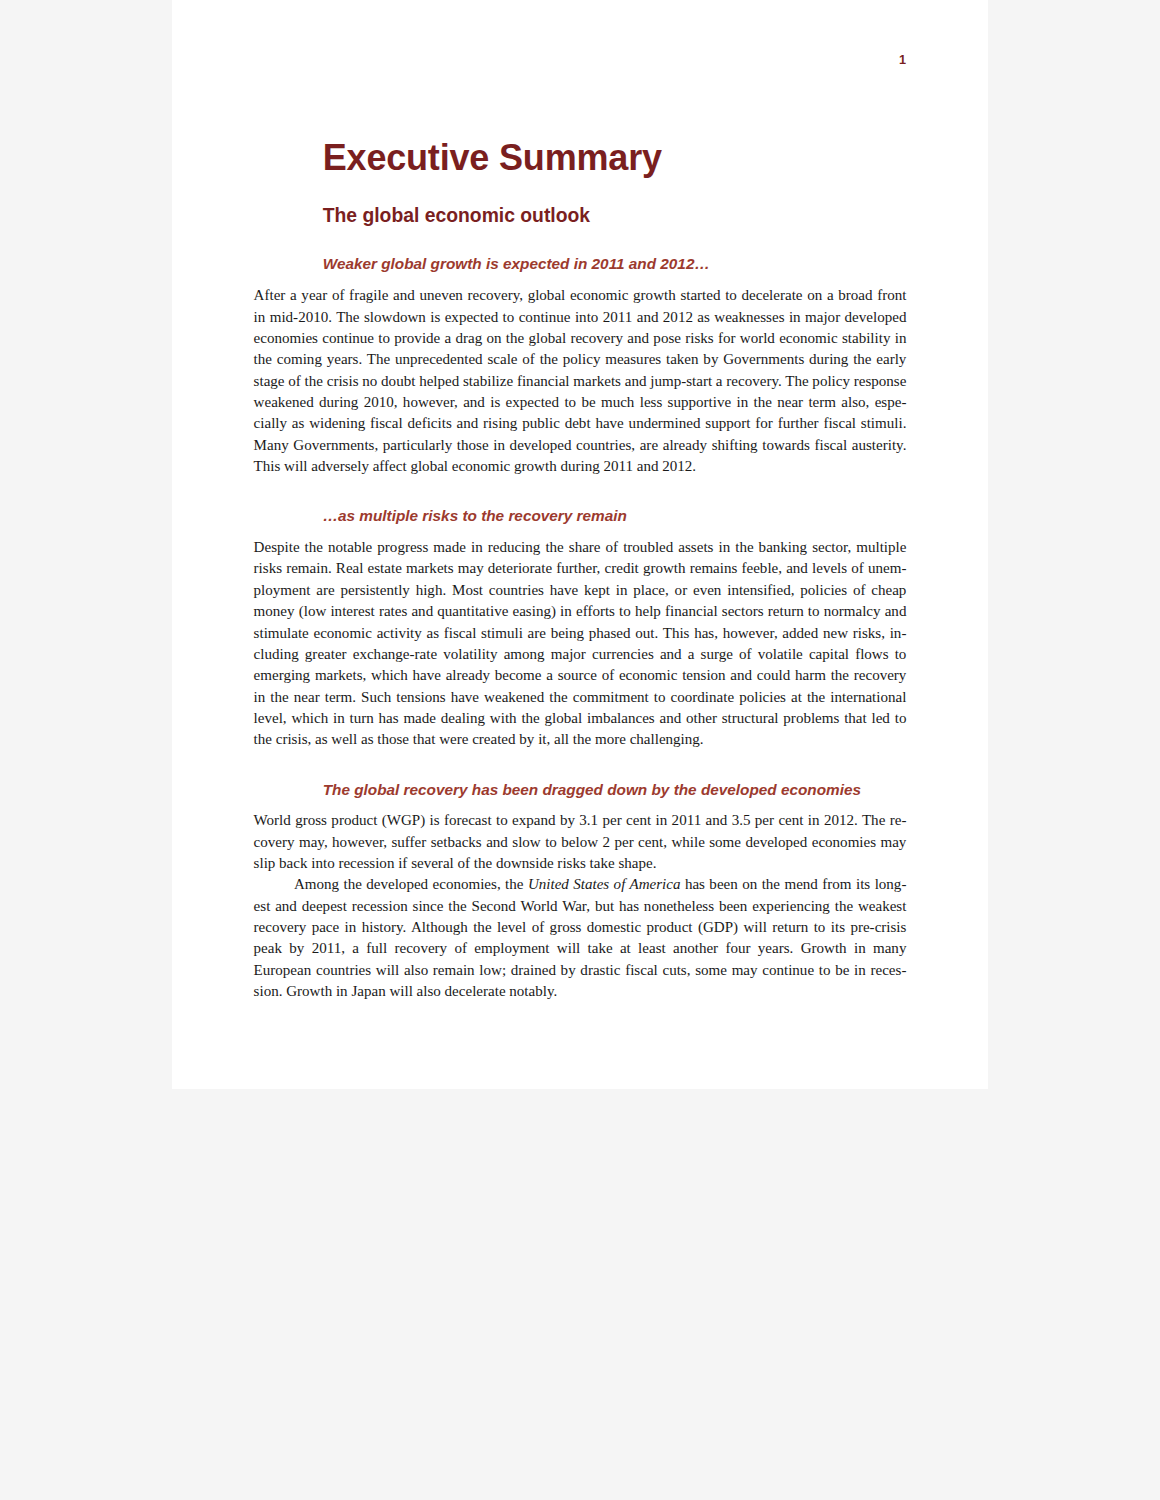1
Executive Summary
The global economic outlook
Weaker global growth is expected in 2011 and 2012…
After a year of fragile and uneven recovery, global economic growth started to decelerate on a broad front in mid-2010. The slowdown is expected to continue into 2011 and 2012 as weaknesses in major developed economies continue to provide a drag on the global recovery and pose risks for world economic stability in the coming years. The unprecedented scale of the policy measures taken by Governments during the early stage of the crisis no doubt helped stabilize financial markets and jump-start a recovery. The policy response weakened during 2010, however, and is expected to be much less supportive in the near term also, especially as widening fiscal deficits and rising public debt have undermined support for further fiscal stimuli. Many Governments, particularly those in developed countries, are already shifting towards fiscal austerity. This will adversely affect global economic growth during 2011 and 2012.
…as multiple risks to the recovery remain
Despite the notable progress made in reducing the share of troubled assets in the banking sector, multiple risks remain. Real estate markets may deteriorate further, credit growth remains feeble, and levels of unemployment are persistently high. Most countries have kept in place, or even intensified, policies of cheap money (low interest rates and quantitative easing) in efforts to help financial sectors return to normalcy and stimulate economic activity as fiscal stimuli are being phased out. This has, however, added new risks, including greater exchange-rate volatility among major currencies and a surge of volatile capital flows to emerging markets, which have already become a source of economic tension and could harm the recovery in the near term. Such tensions have weakened the commitment to coordinate policies at the international level, which in turn has made dealing with the global imbalances and other structural problems that led to the crisis, as well as those that were created by it, all the more challenging.
The global recovery has been dragged down by the developed economies
World gross product (WGP) is forecast to expand by 3.1 per cent in 2011 and 3.5 per cent in 2012. The recovery may, however, suffer setbacks and slow to below 2 per cent, while some developed economies may slip back into recession if several of the downside risks take shape.
Among the developed economies, the United States of America has been on the mend from its longest and deepest recession since the Second World War, but has nonetheless been experiencing the weakest recovery pace in history. Although the level of gross domestic product (GDP) will return to its pre-crisis peak by 2011, a full recovery of employment will take at least another four years. Growth in many European countries will also remain low; drained by drastic fiscal cuts, some may continue to be in recession. Growth in Japan will also decelerate notably.